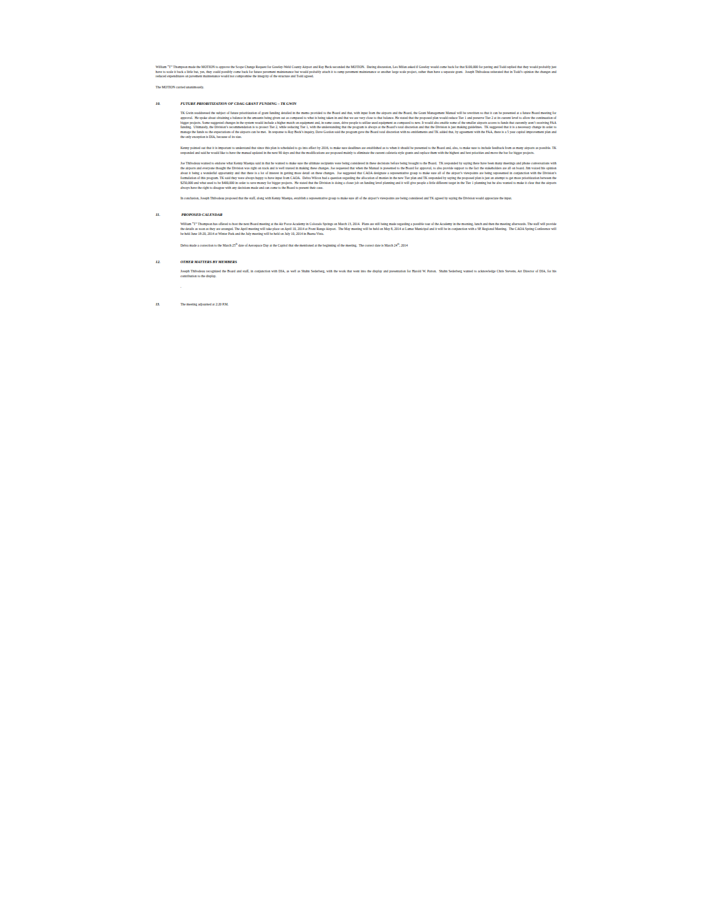William “T” Thompson made the MOTION to approve the Scope Change Request for Greeley-Weld County Airport and Ray Beck seconded the MOTION. During discussion, Leo Milan asked if Greeley would come back for that $100,000 for paving and Todd replied that they would probably just have to scale it back a little but, yes, they could possibly come back for future pavement maintenance but would probably attach it to ramp pavement maintenance or another large scale project, rather than have a separate grant. Joseph Thibodeau reiterated that in Todd’s opinion the changes and reduced expenditures on pavement maintenance would not compromise the integrity of the structure and Todd agreed.
The MOTION carried unanimously.
10. FUTURE PRIORITIZATION OF CDAG GRANT FUNDING – TK GWIN
TK Gwin readdressed the subject of future prioritization of grant funding detailed in the memo provided to the Board and that, with input from the airports and the Board, the Grant Management Manual will be rewritten so that it can be presented at a future Board meeting for approval. He spoke about obtaining a balance in the amounts being given out as compared to what is being taken in and that we are very close to that balance. He stated that the proposed plan would reduce Tier 1 and preserve Tier 2 at its current level to allow the continuation of bigger projects. Some suggested changes in the system would include a higher match on equipment and, in some cases, drive people to utilize used equipment as compared to new. It would also enable some of the smaller airports access to funds that currently aren’t receiving FAA funding. Ultimately, the Division’s recommendation is to protect Tier 2, while reducing Tier 1, with the understanding that the program is always at the Board’s total discretion and that the Division is just making guidelines. TK suggested that it is a necessary change in order to manage the funds so the expectations of the airports can be met. In response to Ray Beck’s inquiry, Dave Gordon said the program gave the Board total discretion with no entitlements and TK added that, by agreement with the FAA, there is a 5 year capital improvement plan and the only exception is DIA, because of its size.
Kenny pointed out that it is important to understand that since this plan is scheduled to go into effect by 2016, to make sure deadlines are established as to when it should be presented to the Board and, also, to make sure to include feedback from as many airports as possible. TK responded and said he would like to have the manual updated in the next 90 days and that the modifications are proposed mainly to eliminate the current cafeteria style grants and replace them with the highest and best priorities and move the bar for bigger projects.
Joe Thibodeau wanted to endorse what Kenny Maenpa said in that he wanted to make sure the ultimate recipients were being considered in these decisions before being brought to the Board. TK responded by saying there have been many meetings and phone conversations with the airports and everyone thought the Division was right on track and is well trusted in making these changes. Joe requested that when the Manual is presented to the Board for approval, to also provide support to the fact the stakeholders are all on board. Jim voiced his opinion about it being a wonderful opportunity and that there is a lot of interest in getting more detail on these changes. Joe suggested that CAOA designate a representative group to make sure all of the airport’s viewpoints are being represented in conjunction with the Division’s formulation of this program. TK said they were always happy to have input from CAOA. Debra Wilcox had a question regarding the allocation of monies in the new Tier plan and TK responded by saying the proposed plan is just an attempt to get more prioritization between the $250,000 and what used to be $400,000 in order to save money for bigger projects. He stated that the Division is doing a closer job on funding level planning and it will give people a little different target in the Tier 1 planning but he also wanted to make it clear that the airports always have the right to disagree with any decisions made and can come to the Board to present their case.
In conclusion, Joseph Thibodeau proposed that the staff, along with Kenny Maenpa, establish a representative group to make sure all of the airport’s viewpoints are being considered and TK agreed by saying the Division would appreciate the input.
11. PROPOSED CALENDAR
William “T” Thompson has offered to host the next Board meeting at the Air Force Academy in Colorado Springs on March 13, 2014. Plans are still being made regarding a possible tour of the Academy in the morning, lunch and then the meeting afterwards. The staff will provide the details as soon as they are arranged. The April meeting will take place on April 10, 2014 at Front Range Airport. The May meeting will be held on May 8, 2014 at Lamar Municipal and it will be in conjunction with a SE Regional Meeting. The CAOA Spring Conference will be held June 18-20, 2014 at Winter Park and the July meeting will be held on July 10, 2014 in Buena Vista.
Debra made a correction to the March 25th date of Aerospace Day at the Capitol that she mentioned at the beginning of the meeting. The correct date is March 24th, 2014
12. OTHER MATTERS BY MEMBERS
Joseph Thibodeau recognized the Board and staff, in conjunction with DIA, as well as Shahn Sederberg, with the work that went into the display and presentation for Harold W. Patton. Shahn Sederberg wanted to acknowledge Chris Stevens, Art Director of DIA, for his contribution to the display.
.
13. The meeting adjourned at 2:20 P.M.